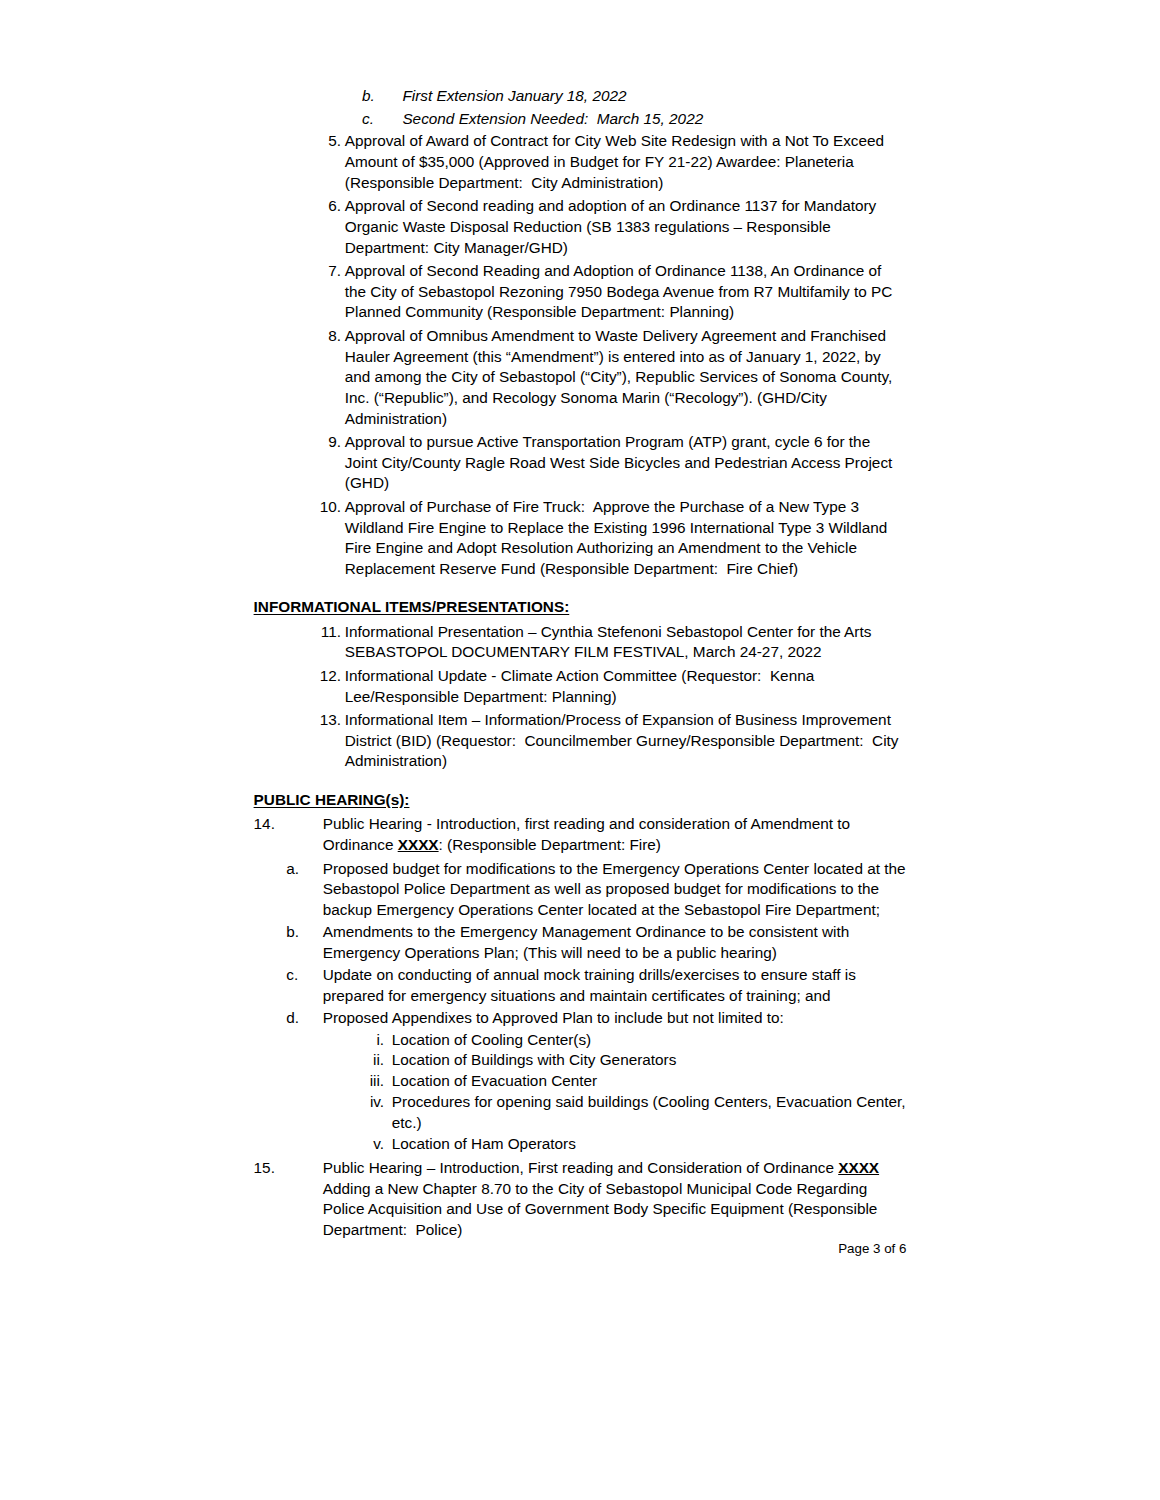b. First Extension January 18, 2022
c. Second Extension Needed: March 15, 2022
5. Approval of Award of Contract for City Web Site Redesign with a Not To Exceed Amount of $35,000 (Approved in Budget for FY 21-22) Awardee: Planeteria (Responsible Department: City Administration)
6. Approval of Second reading and adoption of an Ordinance 1137 for Mandatory Organic Waste Disposal Reduction (SB 1383 regulations – Responsible Department: City Manager/GHD)
7. Approval of Second Reading and Adoption of Ordinance 1138, An Ordinance of the City of Sebastopol Rezoning 7950 Bodega Avenue from R7 Multifamily to PC Planned Community (Responsible Department: Planning)
8. Approval of Omnibus Amendment to Waste Delivery Agreement and Franchised Hauler Agreement (this “Amendment”) is entered into as of January 1, 2022, by and among the City of Sebastopol (“City”), Republic Services of Sonoma County, Inc. (“Republic”), and Recology Sonoma Marin (“Recology”). (GHD/City Administration)
9. Approval to pursue Active Transportation Program (ATP) grant, cycle 6 for the Joint City/County Ragle Road West Side Bicycles and Pedestrian Access Project (GHD)
10. Approval of Purchase of Fire Truck: Approve the Purchase of a New Type 3 Wildland Fire Engine to Replace the Existing 1996 International Type 3 Wildland Fire Engine and Adopt Resolution Authorizing an Amendment to the Vehicle Replacement Reserve Fund (Responsible Department: Fire Chief)
INFORMATIONAL ITEMS/PRESENTATIONS:
11. Informational Presentation – Cynthia Stefenoni Sebastopol Center for the Arts SEBASTOPOL DOCUMENTARY FILM FESTIVAL, March 24-27, 2022
12. Informational Update - Climate Action Committee (Requestor: Kenna Lee/Responsible Department: Planning)
13. Informational Item – Information/Process of Expansion of Business Improvement District (BID) (Requestor: Councilmember Gurney/Responsible Department: City Administration)
PUBLIC HEARING(s):
14. Public Hearing - Introduction, first reading and consideration of Amendment to Ordinance XXXX: (Responsible Department: Fire)
a. Proposed budget for modifications to the Emergency Operations Center located at the Sebastopol Police Department as well as proposed budget for modifications to the backup Emergency Operations Center located at the Sebastopol Fire Department;
b. Amendments to the Emergency Management Ordinance to be consistent with Emergency Operations Plan; (This will need to be a public hearing)
c. Update on conducting of annual mock training drills/exercises to ensure staff is prepared for emergency situations and maintain certificates of training; and
d. Proposed Appendixes to Approved Plan to include but not limited to:
i. Location of Cooling Center(s)
ii. Location of Buildings with City Generators
iii. Location of Evacuation Center
iv. Procedures for opening said buildings (Cooling Centers, Evacuation Center, etc.)
v. Location of Ham Operators
15. Public Hearing – Introduction, First reading and Consideration of Ordinance XXXX Adding a New Chapter 8.70 to the City of Sebastopol Municipal Code Regarding Police Acquisition and Use of Government Body Specific Equipment (Responsible Department: Police)
Page 3 of 6